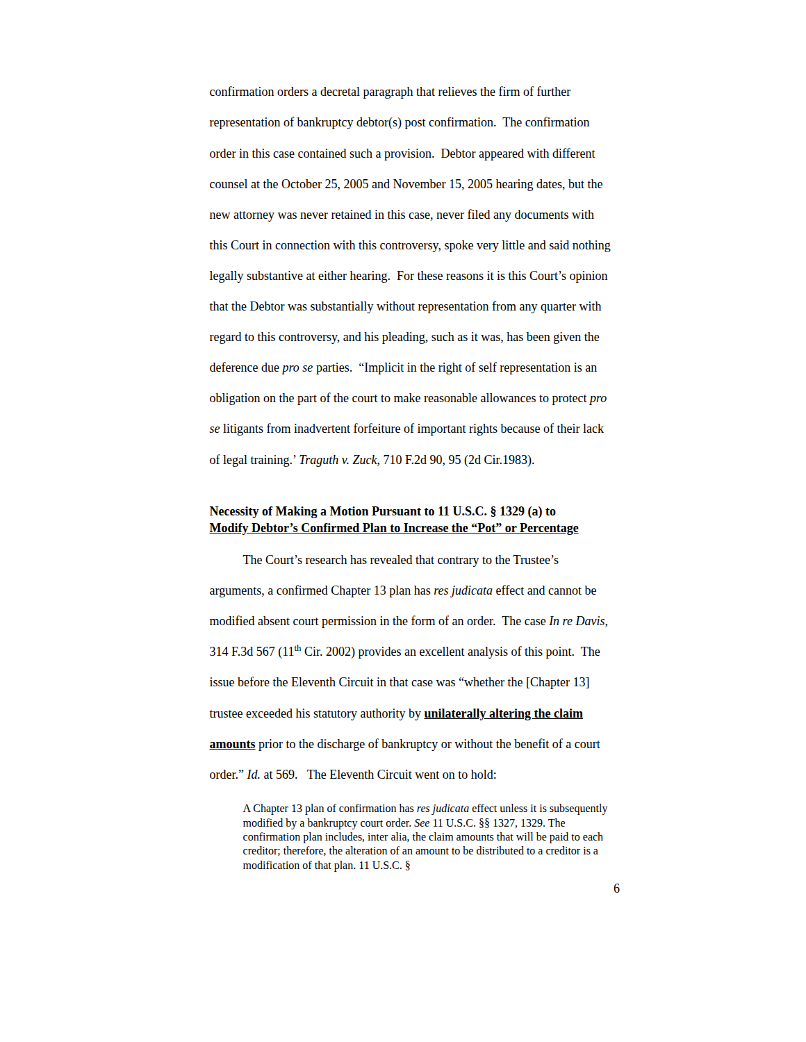confirmation orders a decretal paragraph that relieves the firm of further representation of bankruptcy debtor(s) post confirmation. The confirmation order in this case contained such a provision. Debtor appeared with different counsel at the October 25, 2005 and November 15, 2005 hearing dates, but the new attorney was never retained in this case, never filed any documents with this Court in connection with this controversy, spoke very little and said nothing legally substantive at either hearing. For these reasons it is this Court’s opinion that the Debtor was substantially without representation from any quarter with regard to this controversy, and his pleading, such as it was, has been given the deference due pro se parties. “Implicit in the right of self representation is an obligation on the part of the court to make reasonable allowances to protect pro se litigants from inadvertent forfeiture of important rights because of their lack of legal training.’ Traguth v. Zuck, 710 F.2d 90, 95 (2d Cir.1983).
Necessity of Making a Motion Pursuant to 11 U.S.C. § 1329 (a) to
Modify Debtor’s Confirmed Plan to Increase the “Pot” or Percentage
The Court’s research has revealed that contrary to the Trustee’s arguments, a confirmed Chapter 13 plan has res judicata effect and cannot be modified absent court permission in the form of an order. The case In re Davis, 314 F.3d 567 (11th Cir. 2002) provides an excellent analysis of this point. The issue before the Eleventh Circuit in that case was “whether the [Chapter 13] trustee exceeded his statutory authority by unilaterally altering the claim amounts prior to the discharge of bankruptcy or without the benefit of a court order.” Id. at 569. The Eleventh Circuit went on to hold:
A Chapter 13 plan of confirmation has res judicata effect unless it is subsequently modified by a bankruptcy court order. See 11 U.S.C. §§ 1327, 1329. The confirmation plan includes, inter alia, the claim amounts that will be paid to each creditor; therefore, the alteration of an amount to be distributed to a creditor is a modification of that plan. 11 U.S.C. §
6